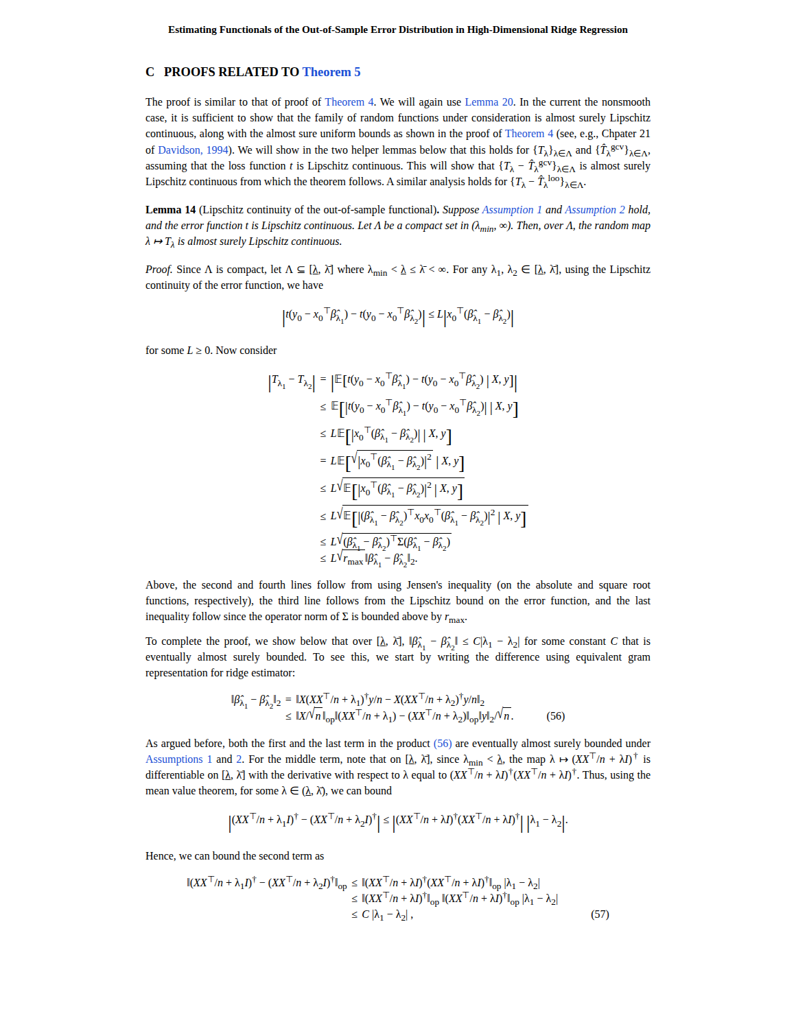Estimating Functionals of the Out-of-Sample Error Distribution in High-Dimensional Ridge Regression
C PROOFS RELATED TO Theorem 5
The proof is similar to that of proof of Theorem 4. We will again use Lemma 20. In the current the nonsmooth case, it is sufficient to show that the family of random functions under consideration is almost surely Lipschitz continuous, along with the almost sure uniform bounds as shown in the proof of Theorem 4 (see, e.g., Chpater 21 of Davidson, 1994). We will show in the two helper lemmas below that this holds for {Tλ}λ∈Λ and {T̂λgcv}λ∈Λ, assuming that the loss function t is Lipschitz continuous. This will show that {Tλ − T̂λgcv}λ∈Λ is almost surely Lipschitz continuous from which the theorem follows. A similar analysis holds for {Tλ − T̂λloo}λ∈Λ.
Lemma 14 (Lipschitz continuity of the out-of-sample functional). Suppose Assumption 1 and Assumption 2 hold, and the error function t is Lipschitz continuous. Let Λ be a compact set in (λmin, ∞). Then, over Λ, the random map λ ↦ Tλ is almost surely Lipschitz continuous.
Proof. Since Λ is compact, let Λ ⊆ [λ, λ̄] where λmin < λ ≤ λ̄ < ∞. For any λ1, λ2 ∈ [λ, λ̄], using the Lipschitz continuity of the error function, we have
|t(y0 − x0⊤β̂λ1) − t(y0 − x0⊤β̂λ2)| ≤ L|x0⊤(β̂λ1 − β̂λ2)|
for some L ≥ 0. Now consider
|Tλ1 − Tλ2|
=
|𝔼[t(y0 − x0⊤β̂λ1) − t(y0 − x0⊤β̂λ2) | X, y]|
≤
𝔼[|t(y0 − x0⊤β̂λ1) − t(y0 − x0⊤β̂λ2)| | X, y]
≤
L𝔼[|x0⊤(β̂λ1 − β̂λ2)| | X, y]
=
L𝔼[√|x0⊤(β̂λ1 − β̂λ2)|2 | X, y]
≤
L√𝔼[|x0⊤(β̂λ1 − β̂λ2)|2 | X, y]
≤
L√𝔼[|(β̂λ1 − β̂λ2)⊤x0x0⊤(β̂λ1 − β̂λ2)|2 | X, y]
≤
L√(β̂λ1 − β̂λ2)⊤Σ(β̂λ1 − β̂λ2)
≤
L√rmax‖β̂λ1 − β̂λ2‖2.
Above, the second and fourth lines follow from using Jensen's inequality (on the absolute and square root functions, respectively), the third line follows from the Lipschitz bound on the error function, and the last inequality follow since the operator norm of Σ is bounded above by rmax.
To complete the proof, we show below that over [λ, λ̄], ‖β̂λ1 − β̂λ2‖ ≤ C|λ1 − λ2| for some constant C that is eventually almost surely bounded. To see this, we start by writing the difference using equivalent gram representation for ridge estimator:
‖β̂λ1 − β̂λ2‖2
=
‖X(XX⊤/n + λ1)†y/n − X(XX⊤/n + λ2)†y/n‖2
≤
‖X/√n‖op‖(XX⊤/n + λ1) − (XX⊤/n + λ2)‖op‖y‖2/√n.
(56)
As argued before, both the first and the last term in the product (56) are eventually almost surely bounded under Assumptions 1 and 2. For the middle term, note that on [λ, λ̄], since λmin < λ, the map λ ↦ (XX⊤/n + λI)† is differentiable on [λ, λ̄] with the derivative with respect to λ equal to (XX⊤/n + λI)†(XX⊤/n + λI)†. Thus, using the mean value theorem, for some λ ∈ (λ, λ̄), we can bound
|(XX⊤/n + λ1I)† − (XX⊤/n + λ2I)†| ≤ |(XX⊤/n + λI)†(XX⊤/n + λI)†| |λ1 − λ2|.
Hence, we can bound the second term as
‖(XX⊤/n + λ1I)† − (XX⊤/n + λ2I)†‖op
≤
‖(XX⊤/n + λI)†(XX⊤/n + λI)†‖op |λ1 − λ2|
≤
‖(XX⊤/n + λI)†‖op ‖(XX⊤/n + λI)†‖op |λ1 − λ2|
≤
C |λ1 − λ2| ,
(57)